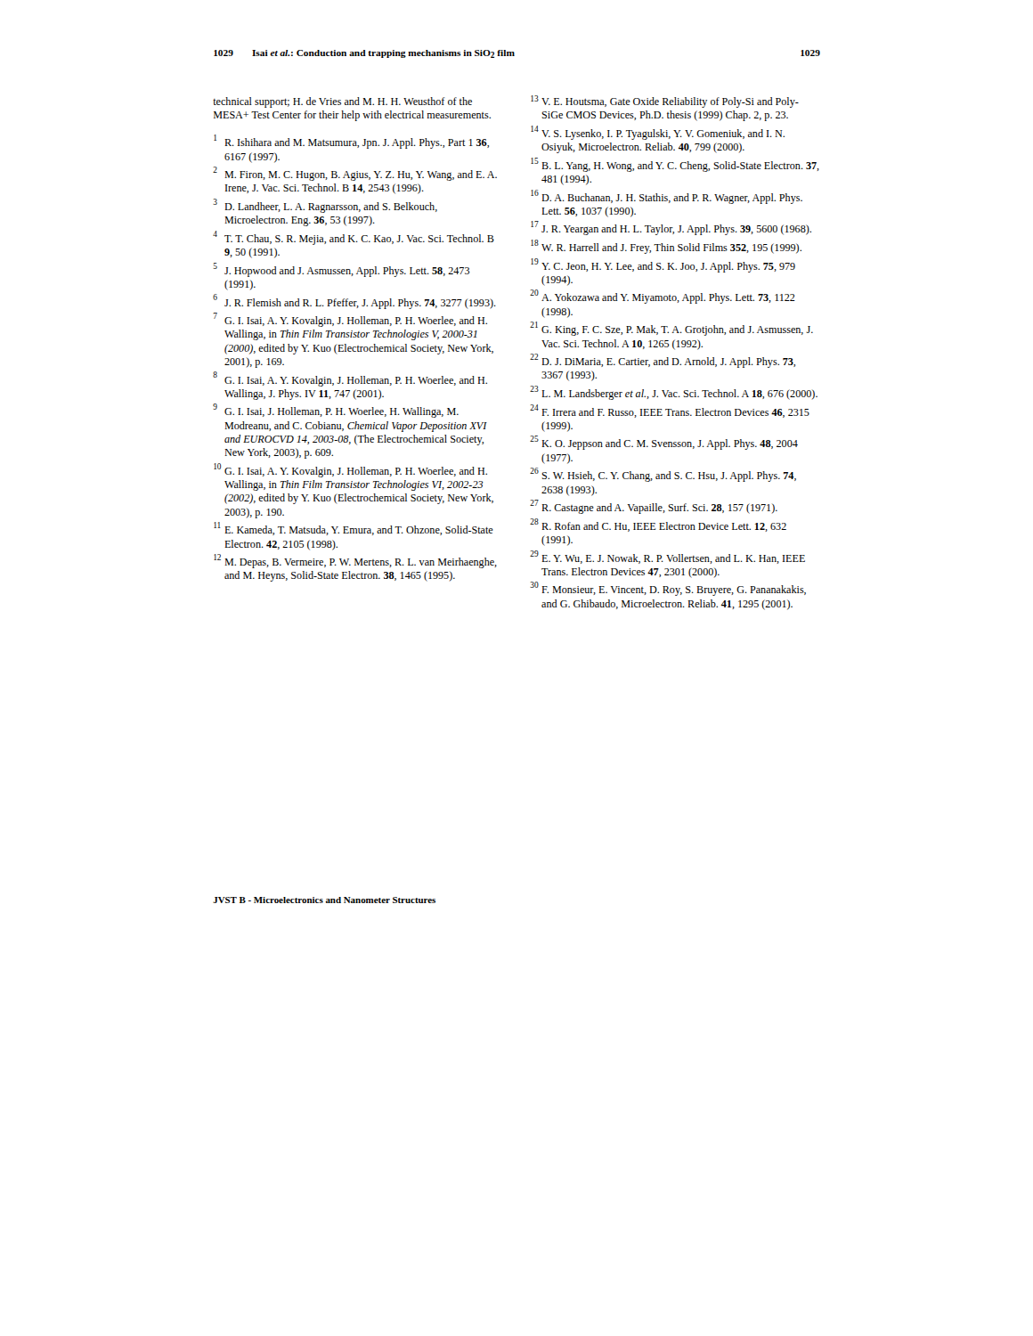1029 Isai et al.: Conduction and trapping mechanisms in SiO2 film 1029
technical support; H. de Vries and M. H. H. Weusthof of the MESA+ Test Center for their help with electrical measurements.
R. Ishihara and M. Matsumura, Jpn. J. Appl. Phys., Part 1 36, 6167 (1997).
M. Firon, M. C. Hugon, B. Agius, Y. Z. Hu, Y. Wang, and E. A. Irene, J. Vac. Sci. Technol. B 14, 2543 (1996).
D. Landheer, L. A. Ragnarsson, and S. Belkouch, Microelectron. Eng. 36, 53 (1997).
T. T. Chau, S. R. Mejia, and K. C. Kao, J. Vac. Sci. Technol. B 9, 50 (1991).
J. Hopwood and J. Asmussen, Appl. Phys. Lett. 58, 2473 (1991).
J. R. Flemish and R. L. Pfeffer, J. Appl. Phys. 74, 3277 (1993).
G. I. Isai, A. Y. Kovalgin, J. Holleman, P. H. Woerlee, and H. Wallinga, in Thin Film Transistor Technologies V, 2000-31 (2000), edited by Y. Kuo (Electrochemical Society, New York, 2001), p. 169.
G. I. Isai, A. Y. Kovalgin, J. Holleman, P. H. Woerlee, and H. Wallinga, J. Phys. IV 11, 747 (2001).
G. I. Isai, J. Holleman, P. H. Woerlee, H. Wallinga, M. Modreanu, and C. Cobianu, Chemical Vapor Deposition XVI and EUROCVD 14, 2003-08, (The Electrochemical Society, New York, 2003), p. 609.
G. I. Isai, A. Y. Kovalgin, J. Holleman, P. H. Woerlee, and H. Wallinga, in Thin Film Transistor Technologies VI, 2002-23 (2002), edited by Y. Kuo (Electrochemical Society, New York, 2003), p. 190.
E. Kameda, T. Matsuda, Y. Emura, and T. Ohzone, Solid-State Electron. 42, 2105 (1998).
M. Depas, B. Vermeire, P. W. Mertens, R. L. van Meirhaenghe, and M. Heyns, Solid-State Electron. 38, 1465 (1995).
V. E. Houtsma, Gate Oxide Reliability of Poly-Si and Poly-SiGe CMOS Devices, Ph.D. thesis (1999) Chap. 2, p. 23.
V. S. Lysenko, I. P. Tyagulski, Y. V. Gomeniuk, and I. N. Osiyuk, Microelectron. Reliab. 40, 799 (2000).
B. L. Yang, H. Wong, and Y. C. Cheng, Solid-State Electron. 37, 481 (1994).
D. A. Buchanan, J. H. Stathis, and P. R. Wagner, Appl. Phys. Lett. 56, 1037 (1990).
J. R. Yeargan and H. L. Taylor, J. Appl. Phys. 39, 5600 (1968).
W. R. Harrell and J. Frey, Thin Solid Films 352, 195 (1999).
Y. C. Jeon, H. Y. Lee, and S. K. Joo, J. Appl. Phys. 75, 979 (1994).
A. Yokozawa and Y. Miyamoto, Appl. Phys. Lett. 73, 1122 (1998).
G. King, F. C. Sze, P. Mak, T. A. Grotjohn, and J. Asmussen, J. Vac. Sci. Technol. A 10, 1265 (1992).
D. J. DiMaria, E. Cartier, and D. Arnold, J. Appl. Phys. 73, 3367 (1993).
L. M. Landsberger et al., J. Vac. Sci. Technol. A 18, 676 (2000).
F. Irrera and F. Russo, IEEE Trans. Electron Devices 46, 2315 (1999).
K. O. Jeppson and C. M. Svensson, J. Appl. Phys. 48, 2004 (1977).
S. W. Hsieh, C. Y. Chang, and S. C. Hsu, J. Appl. Phys. 74, 2638 (1993).
R. Castagne and A. Vapaille, Surf. Sci. 28, 157 (1971).
R. Rofan and C. Hu, IEEE Electron Device Lett. 12, 632 (1991).
E. Y. Wu, E. J. Nowak, R. P. Vollertsen, and L. K. Han, IEEE Trans. Electron Devices 47, 2301 (2000).
F. Monsieur, E. Vincent, D. Roy, S. Bruyere, G. Pananakakis, and G. Ghibaudo, Microelectron. Reliab. 41, 1295 (2001).
JVST B - Microelectronics and Nanometer Structures